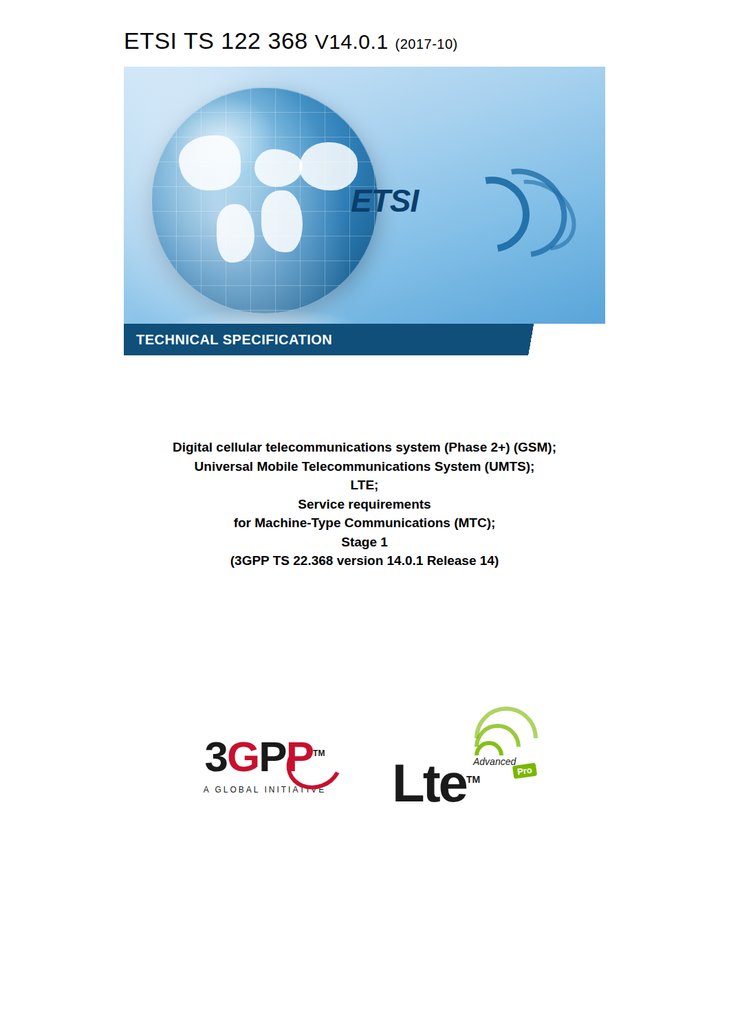ETSI TS 122 368 V14.0.1 (2017-10)
ETSI
TECHNICAL SPECIFICATION
Digital cellular telecommunications system (Phase 2+) (GSM);
Universal Mobile Telecommunications System (UMTS);
LTE;
Service requirements
for Machine-Type Communications (MTC);
Stage 1
(3GPP TS 22.368 version 14.0.1 Release 14)
3GPPTM
A GLOBAL INITIATIVE
Advanced
Pro
LteTM